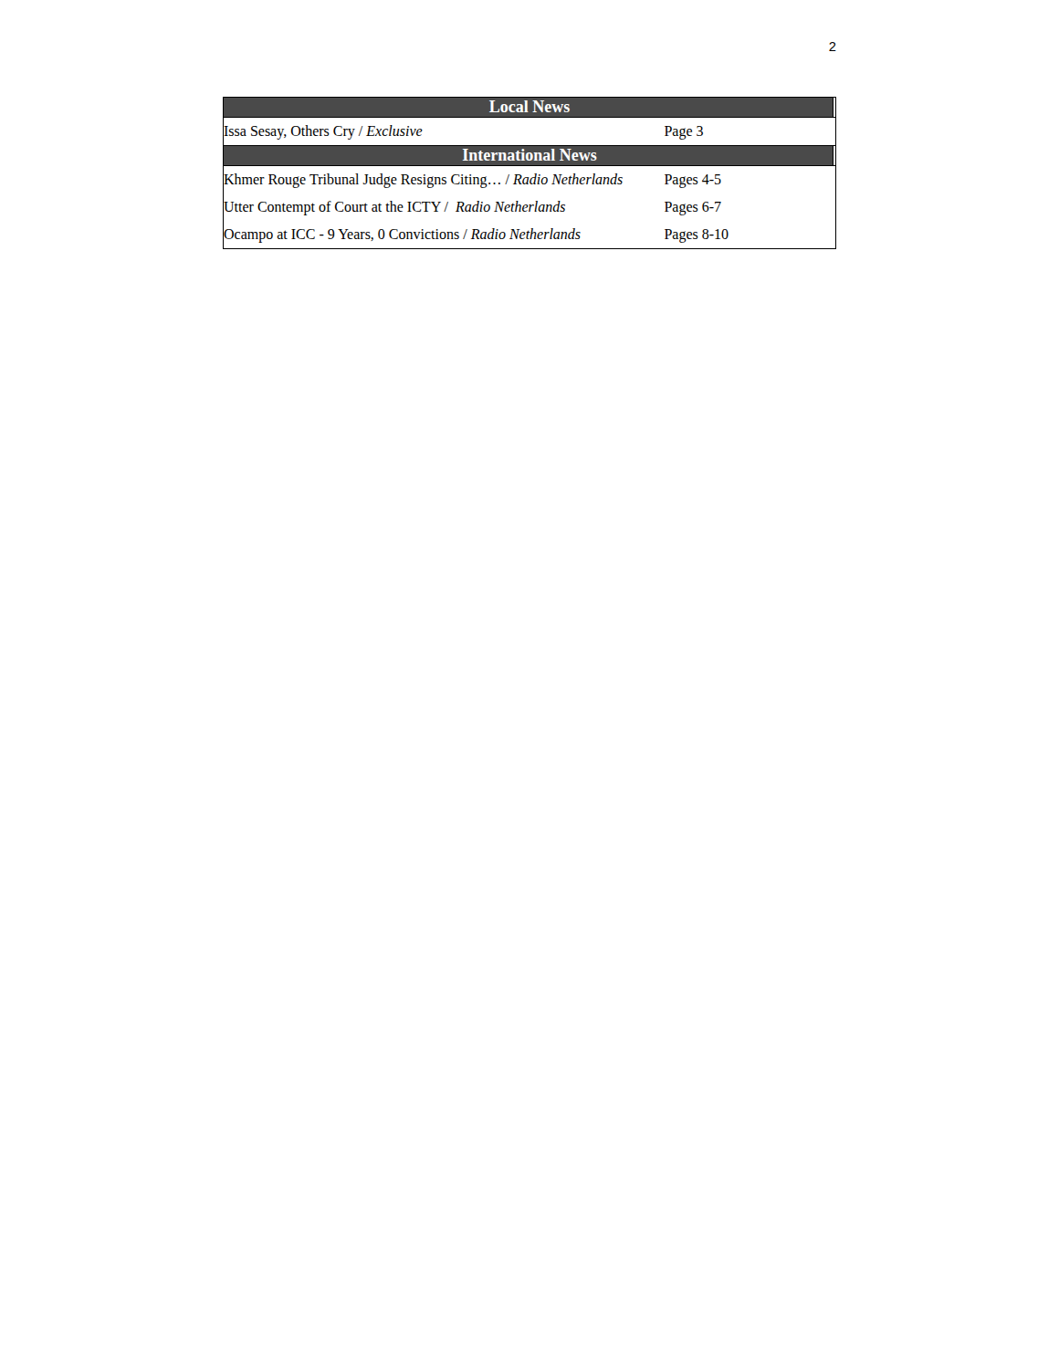2
| Local News |
| / Issa Sesay, Others Cry / Exclusive / Page 3 / |
| International News |
| / Khmer Rouge Tribunal Judge Resigns Citing… / Radio Netherlands / Pages 4-5 / / Utter Contempt of Court at the ICTY / Radio Netherlands / Pages 6-7 / / Ocampo at ICC - 9 Years, 0 Convictions / Radio Netherlands / Pages 8-10 / |